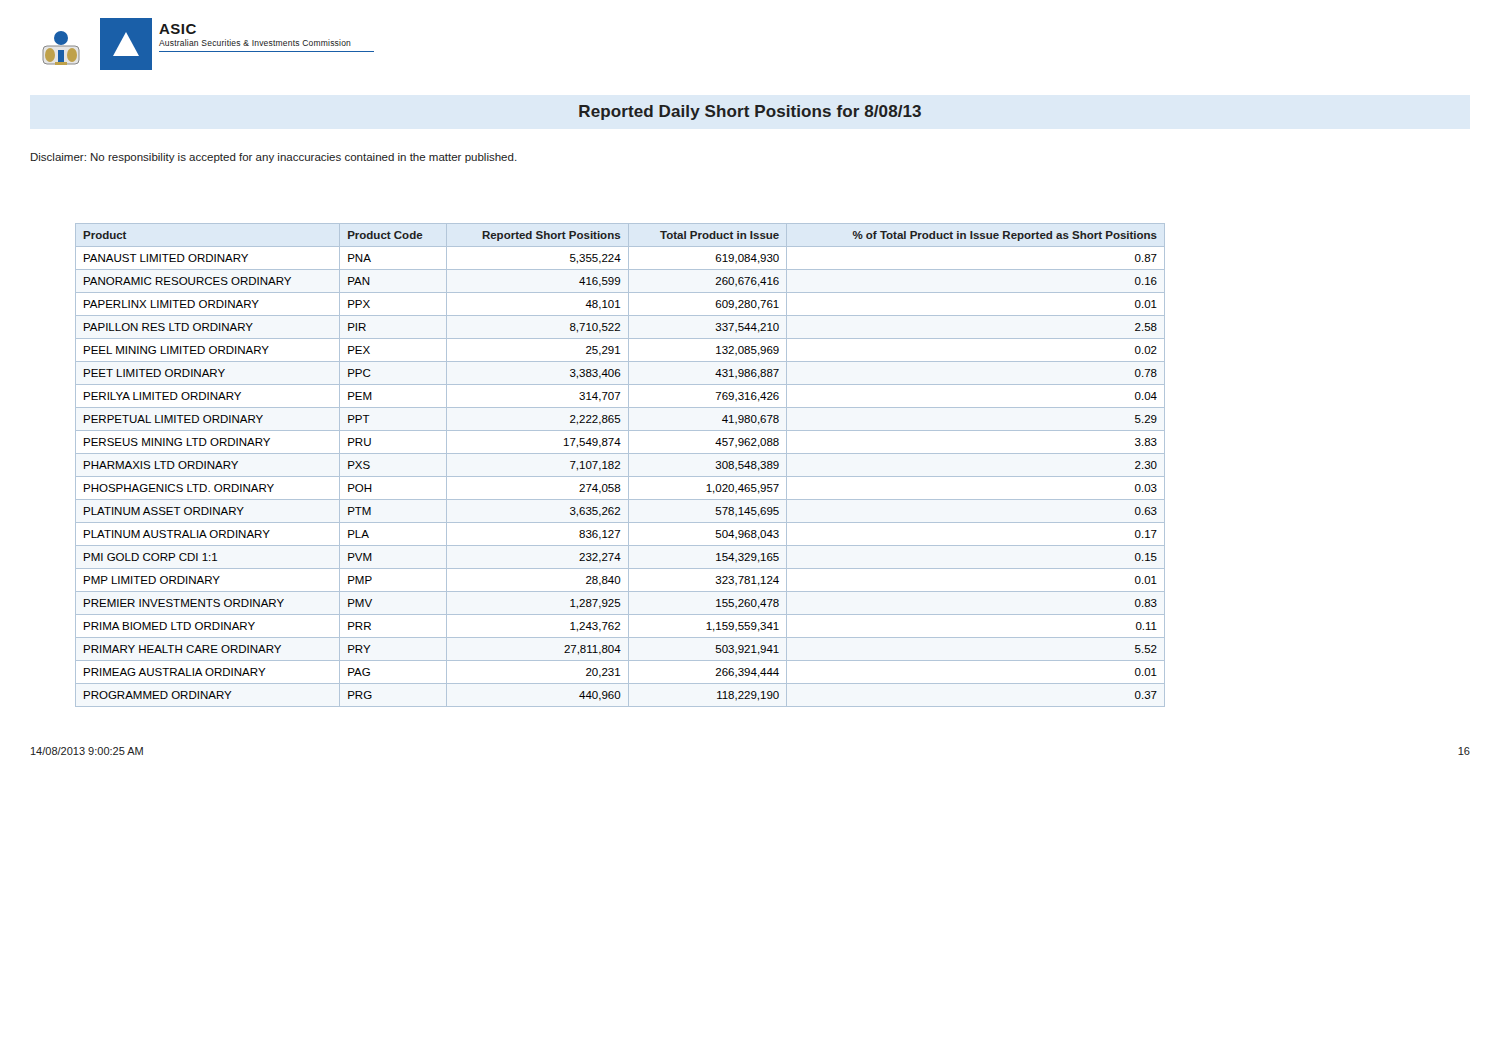ASIC
Australian Securities & Investments Commission
Reported Daily Short Positions for 8/08/13
Disclaimer: No responsibility is accepted for any inaccuracies contained in the matter published.
| Product | Product Code | Reported Short Positions | Total Product in Issue | % of Total Product in Issue Reported as Short Positions |
| --- | --- | --- | --- | --- |
| PANAUST LIMITED ORDINARY | PNA | 5,355,224 | 619,084,930 | 0.87 |
| PANORAMIC RESOURCES ORDINARY | PAN | 416,599 | 260,676,416 | 0.16 |
| PAPERLINX LIMITED ORDINARY | PPX | 48,101 | 609,280,761 | 0.01 |
| PAPILLON RES LTD ORDINARY | PIR | 8,710,522 | 337,544,210 | 2.58 |
| PEEL MINING LIMITED ORDINARY | PEX | 25,291 | 132,085,969 | 0.02 |
| PEET LIMITED ORDINARY | PPC | 3,383,406 | 431,986,887 | 0.78 |
| PERILYA LIMITED ORDINARY | PEM | 314,707 | 769,316,426 | 0.04 |
| PERPETUAL LIMITED ORDINARY | PPT | 2,222,865 | 41,980,678 | 5.29 |
| PERSEUS MINING LTD ORDINARY | PRU | 17,549,874 | 457,962,088 | 3.83 |
| PHARMAXIS LTD ORDINARY | PXS | 7,107,182 | 308,548,389 | 2.30 |
| PHOSPHAGENICS LTD. ORDINARY | POH | 274,058 | 1,020,465,957 | 0.03 |
| PLATINUM ASSET ORDINARY | PTM | 3,635,262 | 578,145,695 | 0.63 |
| PLATINUM AUSTRALIA ORDINARY | PLA | 836,127 | 504,968,043 | 0.17 |
| PMI GOLD CORP CDI 1:1 | PVM | 232,274 | 154,329,165 | 0.15 |
| PMP LIMITED ORDINARY | PMP | 28,840 | 323,781,124 | 0.01 |
| PREMIER INVESTMENTS ORDINARY | PMV | 1,287,925 | 155,260,478 | 0.83 |
| PRIMA BIOMED LTD ORDINARY | PRR | 1,243,762 | 1,159,559,341 | 0.11 |
| PRIMARY HEALTH CARE ORDINARY | PRY | 27,811,804 | 503,921,941 | 5.52 |
| PRIMEAG AUSTRALIA ORDINARY | PAG | 20,231 | 266,394,444 | 0.01 |
| PROGRAMMED ORDINARY | PRG | 440,960 | 118,229,190 | 0.37 |
14/08/2013 9:00:25 AM
16